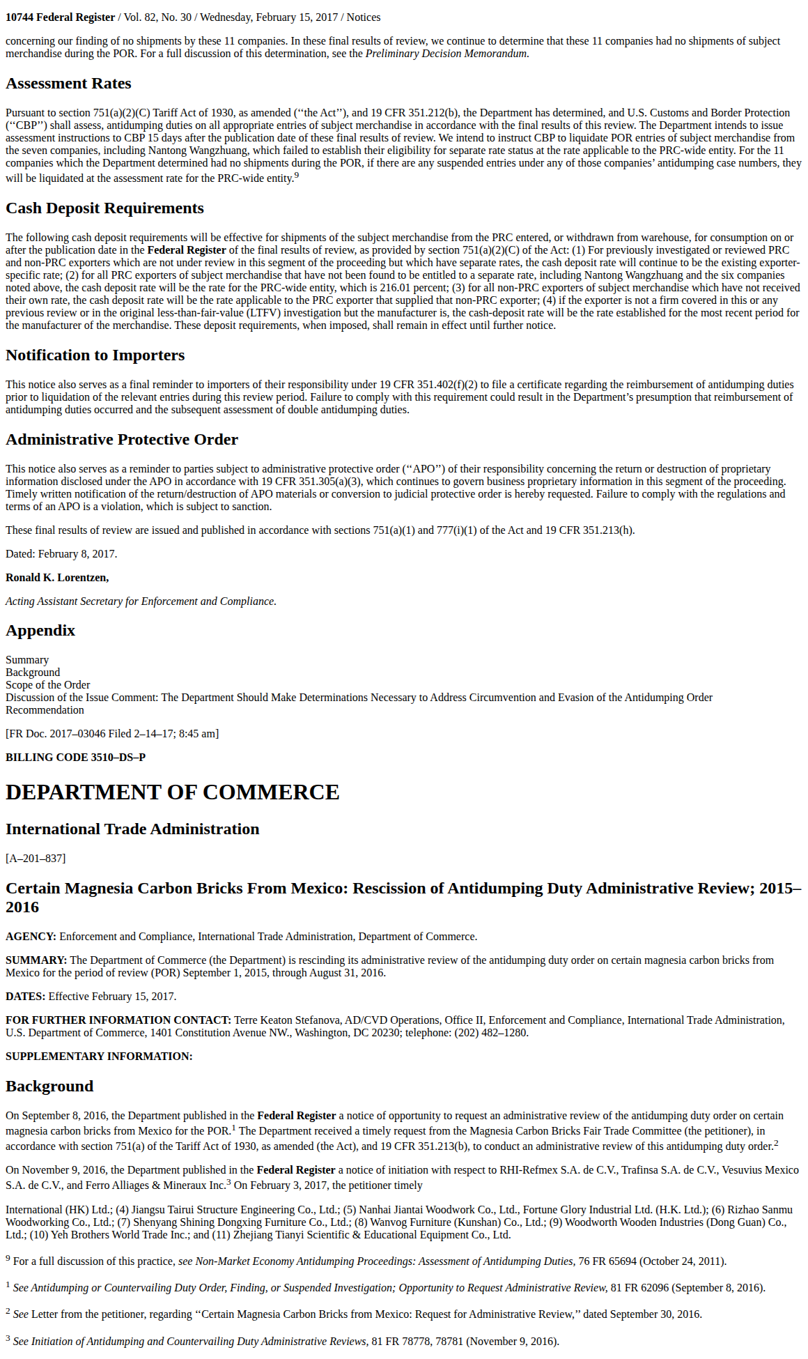10744 Federal Register / Vol. 82, No. 30 / Wednesday, February 15, 2017 / Notices
concerning our finding of no shipments by these 11 companies. In these final results of review, we continue to determine that these 11 companies had no shipments of subject merchandise during the POR. For a full discussion of this determination, see the Preliminary Decision Memorandum.
Assessment Rates
Pursuant to section 751(a)(2)(C) Tariff Act of 1930, as amended (‘‘the Act’’), and 19 CFR 351.212(b), the Department has determined, and U.S. Customs and Border Protection (‘‘CBP’’) shall assess, antidumping duties on all appropriate entries of subject merchandise in accordance with the final results of this review. The Department intends to issue assessment instructions to CBP 15 days after the publication date of these final results of review. We intend to instruct CBP to liquidate POR entries of subject merchandise from the seven companies, including Nantong Wangzhuang, which failed to establish their eligibility for separate rate status at the rate applicable to the PRC-wide entity. For the 11 companies which the Department determined had no shipments during the POR, if there are any suspended entries under any of those companies’ antidumping case numbers, they will be liquidated at the assessment rate for the PRC-wide entity.9
Cash Deposit Requirements
The following cash deposit requirements will be effective for shipments of the subject merchandise from the PRC entered, or withdrawn from warehouse, for consumption on or after the publication date in the Federal Register of the final results of review, as provided by section 751(a)(2)(C) of the Act: (1) For previously investigated or reviewed PRC and non-PRC exporters which are not under review in this segment of the proceeding but which have separate rates, the cash deposit rate will continue to be the existing exporter-specific rate; (2) for all PRC exporters of subject merchandise that have not been found to be entitled to a separate rate, including Nantong Wangzhuang and the six companies noted above, the cash deposit rate will be the rate for the PRC-wide entity, which is 216.01 percent; (3) for all non-PRC exporters of subject merchandise which have not received their own rate, the cash deposit rate will be the rate applicable to the PRC exporter that supplied that non-PRC exporter; (4) if the exporter is not a firm covered in this or any previous review or in the original less-than-fair-value (LTFV) investigation but the manufacturer is, the cash-deposit rate will be the rate established for the most recent period for the manufacturer of the merchandise. These deposit requirements, when imposed, shall remain in effect until further notice.
Notification to Importers
This notice also serves as a final reminder to importers of their responsibility under 19 CFR 351.402(f)(2) to file a certificate regarding the reimbursement of antidumping duties prior to liquidation of the relevant entries during this review period. Failure to comply with this requirement could result in the Department’s presumption that reimbursement of antidumping duties occurred and the subsequent assessment of double antidumping duties.
Administrative Protective Order
This notice also serves as a reminder to parties subject to administrative protective order (‘‘APO’’) of their responsibility concerning the return or destruction of proprietary information disclosed under the APO in accordance with 19 CFR 351.305(a)(3), which continues to govern business proprietary information in this segment of the proceeding. Timely written notification of the return/destruction of APO materials or conversion to judicial protective order is hereby requested. Failure to comply with the regulations and terms of an APO is a violation, which is subject to sanction.
These final results of review are issued and published in accordance with sections 751(a)(1) and 777(i)(1) of the Act and 19 CFR 351.213(h).
Dated: February 8, 2017.
Ronald K. Lorentzen,
Acting Assistant Secretary for Enforcement and Compliance.
Appendix
Summary
Background
Scope of the Order
Discussion of the Issue Comment: The Department Should Make Determinations Necessary to Address Circumvention and Evasion of the Antidumping Order
Recommendation
[FR Doc. 2017–03046 Filed 2–14–17; 8:45 am]
BILLING CODE 3510–DS–P
DEPARTMENT OF COMMERCE
International Trade Administration
[A–201–837]
Certain Magnesia Carbon Bricks From Mexico: Rescission of Antidumping Duty Administrative Review; 2015–2016
AGENCY: Enforcement and Compliance, International Trade Administration, Department of Commerce.
SUMMARY: The Department of Commerce (the Department) is rescinding its administrative review of the antidumping duty order on certain magnesia carbon bricks from Mexico for the period of review (POR) September 1, 2015, through August 31, 2016.
DATES: Effective February 15, 2017.
FOR FURTHER INFORMATION CONTACT: Terre Keaton Stefanova, AD/CVD Operations, Office II, Enforcement and Compliance, International Trade Administration, U.S. Department of Commerce, 1401 Constitution Avenue NW., Washington, DC 20230; telephone: (202) 482–1280.
SUPPLEMENTARY INFORMATION:
Background
On September 8, 2016, the Department published in the Federal Register a notice of opportunity to request an administrative review of the antidumping duty order on certain magnesia carbon bricks from Mexico for the POR.1 The Department received a timely request from the Magnesia Carbon Bricks Fair Trade Committee (the petitioner), in accordance with section 751(a) of the Tariff Act of 1930, as amended (the Act), and 19 CFR 351.213(b), to conduct an administrative review of this antidumping duty order.2
On November 9, 2016, the Department published in the Federal Register a notice of initiation with respect to RHI-Refmex S.A. de C.V., Trafinsa S.A. de C.V., Vesuvius Mexico S.A. de C.V., and Ferro Alliages & Mineraux Inc.3 On February 3, 2017, the petitioner timely
International (HK) Ltd.; (4) Jiangsu Tairui Structure Engineering Co., Ltd.; (5) Nanhai Jiantai Woodwork Co., Ltd., Fortune Glory Industrial Ltd. (H.K. Ltd.); (6) Rizhao Sanmu Woodworking Co., Ltd.; (7) Shenyang Shining Dongxing Furniture Co., Ltd.; (8) Wanvog Furniture (Kunshan) Co., Ltd.; (9) Woodworth Wooden Industries (Dong Guan) Co., Ltd.; (10) Yeh Brothers World Trade Inc.; and (11) Zhejiang Tianyi Scientific & Educational Equipment Co., Ltd.
9 For a full discussion of this practice, see Non-Market Economy Antidumping Proceedings: Assessment of Antidumping Duties, 76 FR 65694 (October 24, 2011).
1 See Antidumping or Countervailing Duty Order, Finding, or Suspended Investigation; Opportunity to Request Administrative Review, 81 FR 62096 (September 8, 2016).
2 See Letter from the petitioner, regarding ‘‘Certain Magnesia Carbon Bricks from Mexico: Request for Administrative Review,’’ dated September 30, 2016.
3 See Initiation of Antidumping and Countervailing Duty Administrative Reviews, 81 FR 78778, 78781 (November 9, 2016).